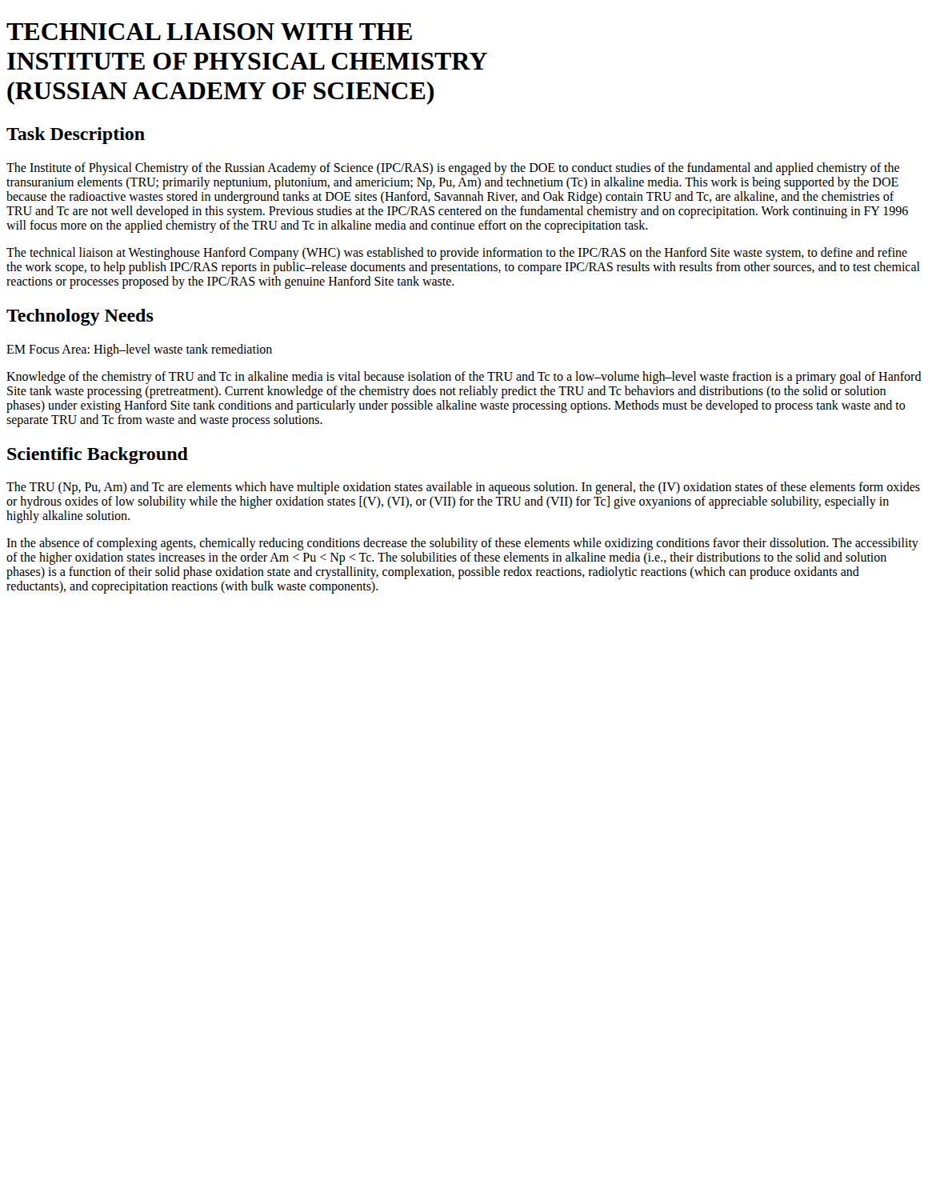TECHNICAL LIAISON WITH THE
INSTITUTE OF PHYSICAL CHEMISTRY
(RUSSIAN ACADEMY OF SCIENCE)
Task Description
The Institute of Physical Chemistry of the Russian Academy of Science (IPC/RAS) is engaged by the DOE to conduct studies of the fundamental and applied chemistry of the transuranium elements (TRU; primarily neptunium, plutonium, and americium; Np, Pu, Am) and technetium (Tc) in alkaline media. This work is being supported by the DOE because the radioactive wastes stored in underground tanks at DOE sites (Hanford, Savannah River, and Oak Ridge) contain TRU and Tc, are alkaline, and the chemistries of TRU and Tc are not well developed in this system. Previous studies at the IPC/RAS centered on the fundamental chemistry and on coprecipitation. Work continuing in FY 1996 will focus more on the applied chemistry of the TRU and Tc in alkaline media and continue effort on the coprecipitation task.
The technical liaison at Westinghouse Hanford Company (WHC) was established to provide information to the IPC/RAS on the Hanford Site waste system, to define and refine the work scope, to help publish IPC/RAS reports in public–release documents and presentations, to compare IPC/RAS results with results from other sources, and to test chemical reactions or processes proposed by the IPC/RAS with genuine Hanford Site tank waste.
Technology Needs
EM Focus Area: High–level waste tank remediation
Knowledge of the chemistry of TRU and Tc in alkaline media is vital because isolation of the TRU and Tc to a low–volume high–level waste fraction is a primary goal of Hanford Site tank waste processing (pretreatment). Current knowledge of the chemistry does not reliably predict the TRU and Tc behaviors and distributions (to the solid or solution phases) under existing Hanford Site tank conditions and particularly under possible alkaline waste processing options. Methods must be developed to process tank waste and to separate TRU and Tc from waste and waste process solutions.
Scientific Background
The TRU (Np, Pu, Am) and Tc are elements which have multiple oxidation states available in aqueous solution. In general, the (IV) oxidation states of these elements form oxides or hydrous oxides of low solubility while the higher oxidation states [(V), (VI), or (VII) for the TRU and (VII) for Tc] give oxyanions of appreciable solubility, especially in highly alkaline solution.
In the absence of complexing agents, chemically reducing conditions decrease the solubility of these elements while oxidizing conditions favor their dissolution. The accessibility of the higher oxidation states increases in the order Am < Pu < Np < Tc. The solubilities of these elements in alkaline media (i.e., their distributions to the solid and solution phases) is a function of their solid phase oxidation state and crystallinity, complexation, possible redox reactions, radiolytic reactions (which can produce oxidants and reductants), and coprecipitation reactions (with bulk waste components).